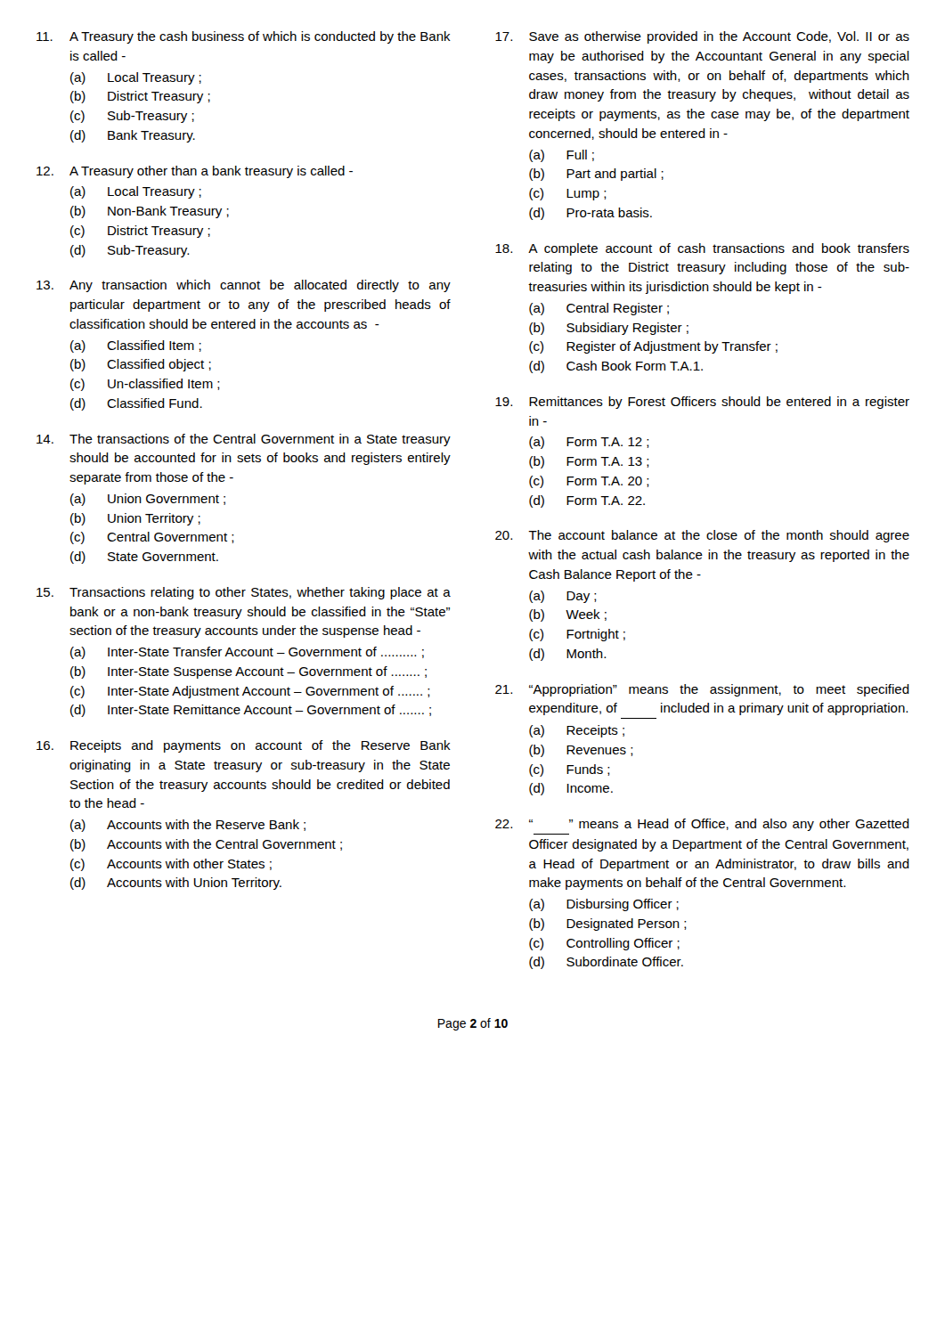11.
A Treasury the cash business of which is conducted by the Bank is called -
(a) Local Treasury ;
(b) District Treasury ;
(c) Sub-Treasury ;
(d) Bank Treasury.
12.
A Treasury other than a bank treasury is called -
(a) Local Treasury ;
(b) Non-Bank Treasury ;
(c) District Treasury ;
(d) Sub-Treasury.
13.
Any transaction which cannot be allocated directly to any particular department or to any of the prescribed heads of classification should be entered in the accounts as -
(a) Classified Item ;
(b) Classified object ;
(c) Un-classified Item ;
(d) Classified Fund.
14.
The transactions of the Central Government in a State treasury should be accounted for in sets of books and registers entirely separate from those of the -
(a) Union Government ;
(b) Union Territory ;
(c) Central Government ;
(d) State Government.
15.
Transactions relating to other States, whether taking place at a bank or a non-bank treasury should be classified in the “State” section of the treasury accounts under the suspense head -
(a) Inter-State Transfer Account – Government of .......... ;
(b) Inter-State Suspense Account – Government of ........ ;
(c) Inter-State Adjustment Account – Government of ....... ;
(d) Inter-State Remittance Account – Government of ....... ;
16.
Receipts and payments on account of the Reserve Bank originating in a State treasury or sub-treasury in the State Section of the treasury accounts should be credited or debited to the head -
(a) Accounts with the Reserve Bank ;
(b) Accounts with the Central Government ;
(c) Accounts with other States ;
(d) Accounts with Union Territory.
17.
Save as otherwise provided in the Account Code, Vol. II or as may be authorised by the Accountant General in any special cases, transactions with, or on behalf of, departments which draw money from the treasury by cheques, without detail as receipts or payments, as the case may be, of the department concerned, should be entered in -
(a) Full ;
(b) Part and partial ;
(c) Lump ;
(d) Pro-rata basis.
18.
A complete account of cash transactions and book transfers relating to the District treasury including those of the sub-treasuries within its jurisdiction should be kept in -
(a) Central Register ;
(b) Subsidiary Register ;
(c) Register of Adjustment by Transfer ;
(d) Cash Book Form T.A.1.
19.
Remittances by Forest Officers should be entered in a register in -
(a) Form T.A. 12 ;
(b) Form T.A. 13 ;
(c) Form T.A. 20 ;
(d) Form T.A. 22.
20.
The account balance at the close of the month should agree with the actual cash balance in the treasury as reported in the Cash Balance Report of the -
(a) Day ;
(b) Week ;
(c) Fortnight ;
(d) Month.
21.
“Appropriation” means the assignment, to meet specified expenditure, of included in a primary unit of appropriation.
(a) Receipts ;
(b) Revenues ;
(c) Funds ;
(d) Income.
22.
“ ” means a Head of Office, and also any other Gazetted Officer designated by a Department of the Central Government, a Head of Department or an Administrator, to draw bills and make payments on behalf of the Central Government.
(a) Disbursing Officer ;
(b) Designated Person ;
(c) Controlling Officer ;
(d) Subordinate Officer.
Page 2 of 10